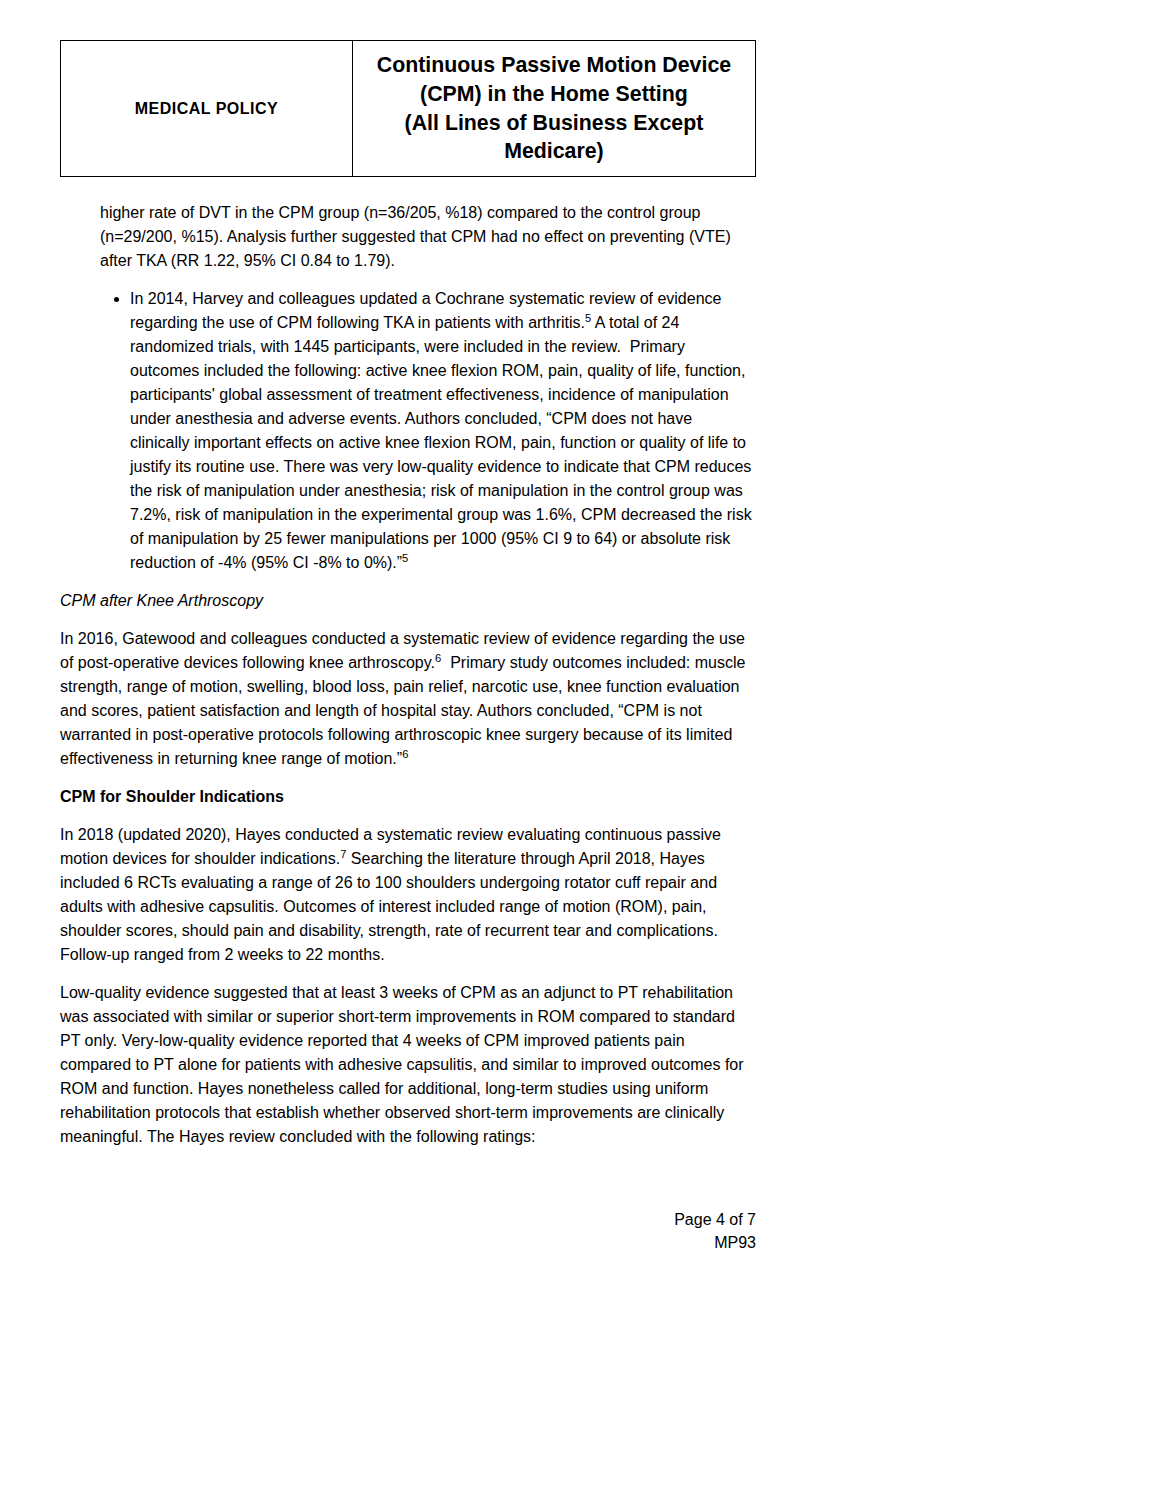| MEDICAL POLICY | Continuous Passive Motion Device (CPM) in the Home Setting (All Lines of Business Except Medicare) |
higher rate of DVT in the CPM group (n=36/205, %18) compared to the control group (n=29/200, %15). Analysis further suggested that CPM had no effect on preventing (VTE) after TKA (RR 1.22, 95% CI 0.84 to 1.79).
In 2014, Harvey and colleagues updated a Cochrane systematic review of evidence regarding the use of CPM following TKA in patients with arthritis.5 A total of 24 randomized trials, with 1445 participants, were included in the review. Primary outcomes included the following: active knee flexion ROM, pain, quality of life, function, participants' global assessment of treatment effectiveness, incidence of manipulation under anesthesia and adverse events. Authors concluded, “CPM does not have clinically important effects on active knee flexion ROM, pain, function or quality of life to justify its routine use. There was very low-quality evidence to indicate that CPM reduces the risk of manipulation under anesthesia; risk of manipulation in the control group was 7.2%, risk of manipulation in the experimental group was 1.6%, CPM decreased the risk of manipulation by 25 fewer manipulations per 1000 (95% CI 9 to 64) or absolute risk reduction of -4% (95% CI -8% to 0%).”5
CPM after Knee Arthroscopy
In 2016, Gatewood and colleagues conducted a systematic review of evidence regarding the use of post-operative devices following knee arthroscopy.6 Primary study outcomes included: muscle strength, range of motion, swelling, blood loss, pain relief, narcotic use, knee function evaluation and scores, patient satisfaction and length of hospital stay. Authors concluded, “CPM is not warranted in post-operative protocols following arthroscopic knee surgery because of its limited effectiveness in returning knee range of motion.”6
CPM for Shoulder Indications
In 2018 (updated 2020), Hayes conducted a systematic review evaluating continuous passive motion devices for shoulder indications.7 Searching the literature through April 2018, Hayes included 6 RCTs evaluating a range of 26 to 100 shoulders undergoing rotator cuff repair and adults with adhesive capsulitis. Outcomes of interest included range of motion (ROM), pain, shoulder scores, should pain and disability, strength, rate of recurrent tear and complications. Follow-up ranged from 2 weeks to 22 months.
Low-quality evidence suggested that at least 3 weeks of CPM as an adjunct to PT rehabilitation was associated with similar or superior short-term improvements in ROM compared to standard PT only. Very-low-quality evidence reported that 4 weeks of CPM improved patients pain compared to PT alone for patients with adhesive capsulitis, and similar to improved outcomes for ROM and function. Hayes nonetheless called for additional, long-term studies using uniform rehabilitation protocols that establish whether observed short-term improvements are clinically meaningful. The Hayes review concluded with the following ratings:
Page 4 of 7
MP93